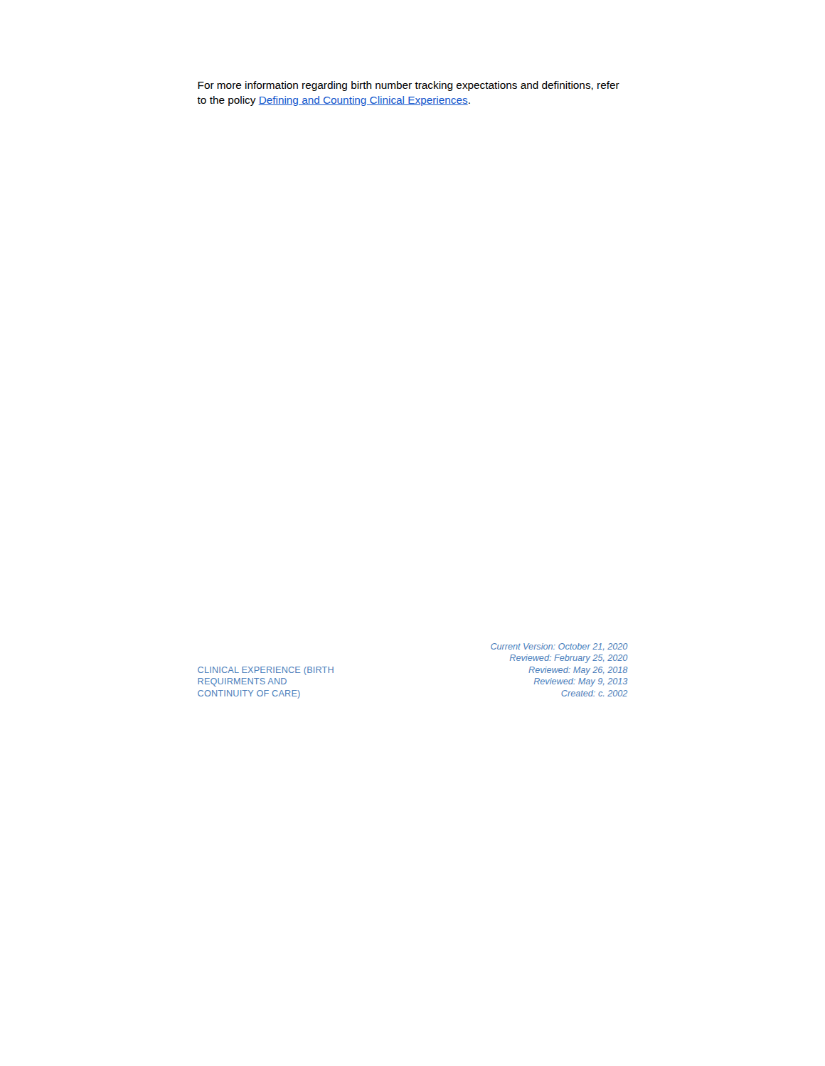For more information regarding birth number tracking expectations and definitions, refer to the policy Defining and Counting Clinical Experiences.
Clinical Experience (Birth
Requirments and
Continuity of Care)
Current Version: October 21, 2020
Reviewed: February 25, 2020
Reviewed: May 26, 2018
Reviewed: May 9, 2013
Created: c. 2002